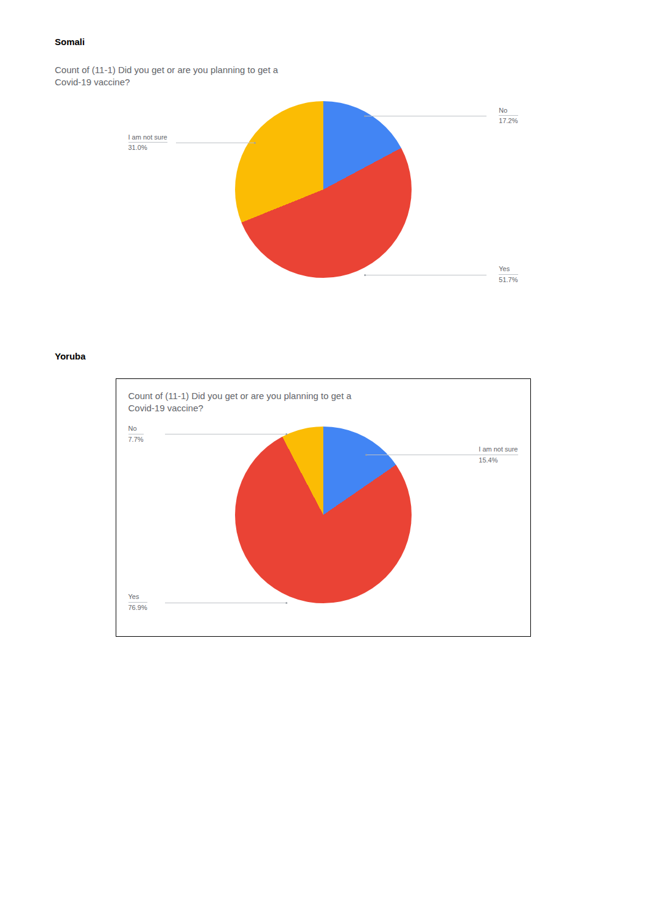Somali
Count of (11-1) Did you get or are you planning to get a
Covid-19 vaccine?
No 17.2%
Yes 51.7%
I am not sure 31.0%
Yoruba
Count of (11-1) Did you get or are you planning to get a
Covid-19 vaccine?
I am not sure 15.4%
No 7.7%
Yes 76.9%